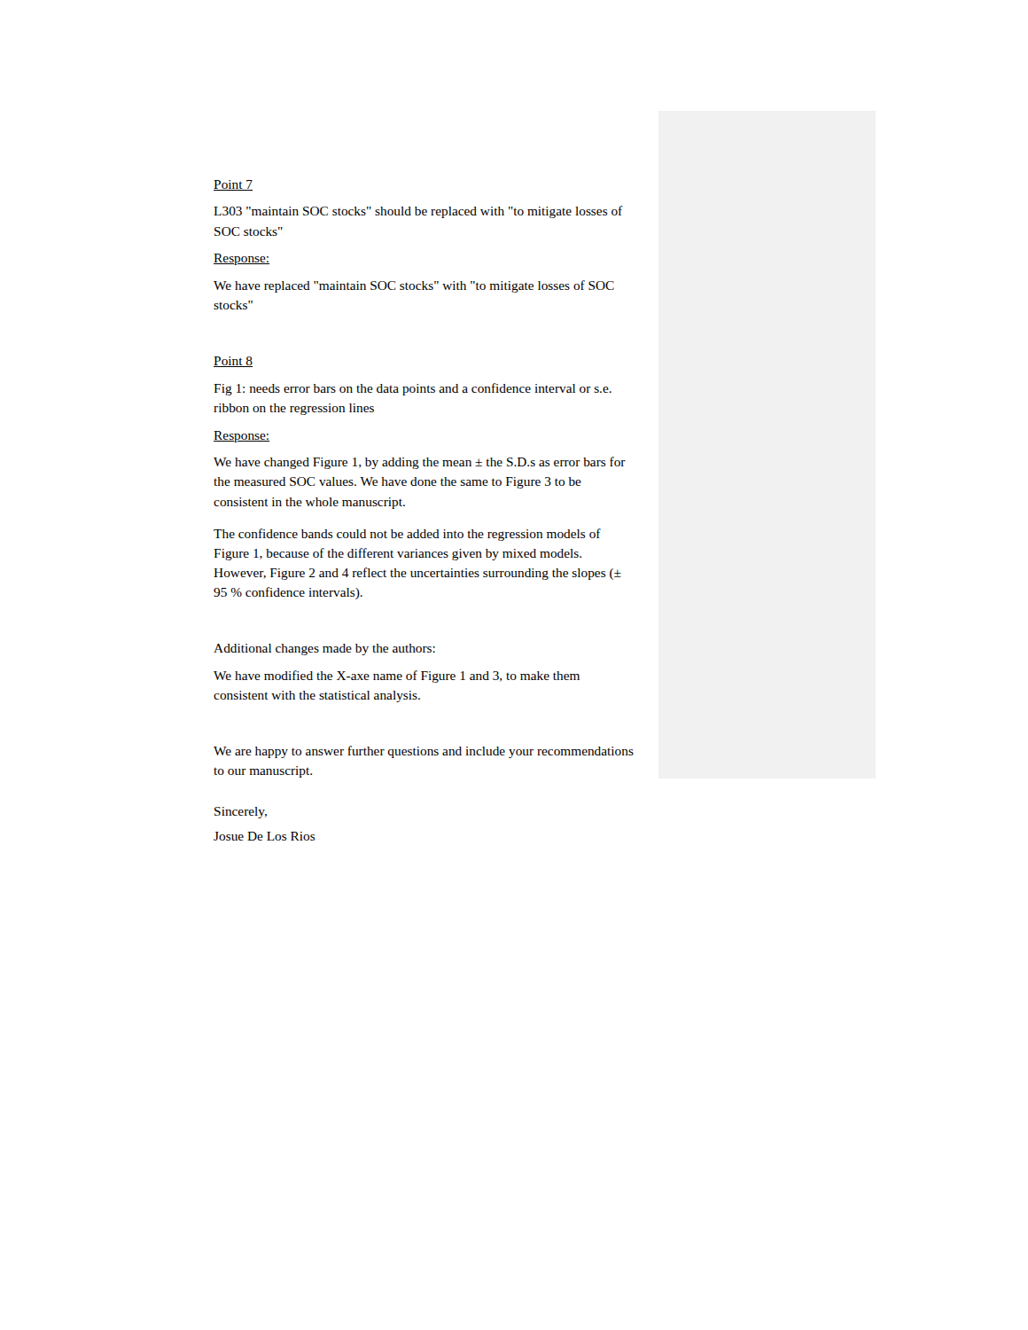Point 7
L303 "maintain SOC stocks" should be replaced with "to mitigate losses of SOC stocks"
Response:
We have replaced "maintain SOC stocks" with "to mitigate losses of SOC stocks"
Point 8
Fig 1: needs error bars on the data points and a confidence interval or s.e. ribbon on the regression lines
Response:
We have changed Figure 1, by adding the mean ± the S.D.s as error bars for the measured SOC values. We have done the same to Figure 3 to be consistent in the whole manuscript.
The confidence bands could not be added into the regression models of Figure 1, because of the different variances given by mixed models. However, Figure 2 and 4 reflect the uncertainties surrounding the slopes (± 95 % confidence intervals).
Additional changes made by the authors:
We have modified the X-axe name of Figure 1 and 3, to make them consistent with the statistical analysis.
We are happy to answer further questions and include your recommendations to our manuscript.
Sincerely,
Josue De Los Rios